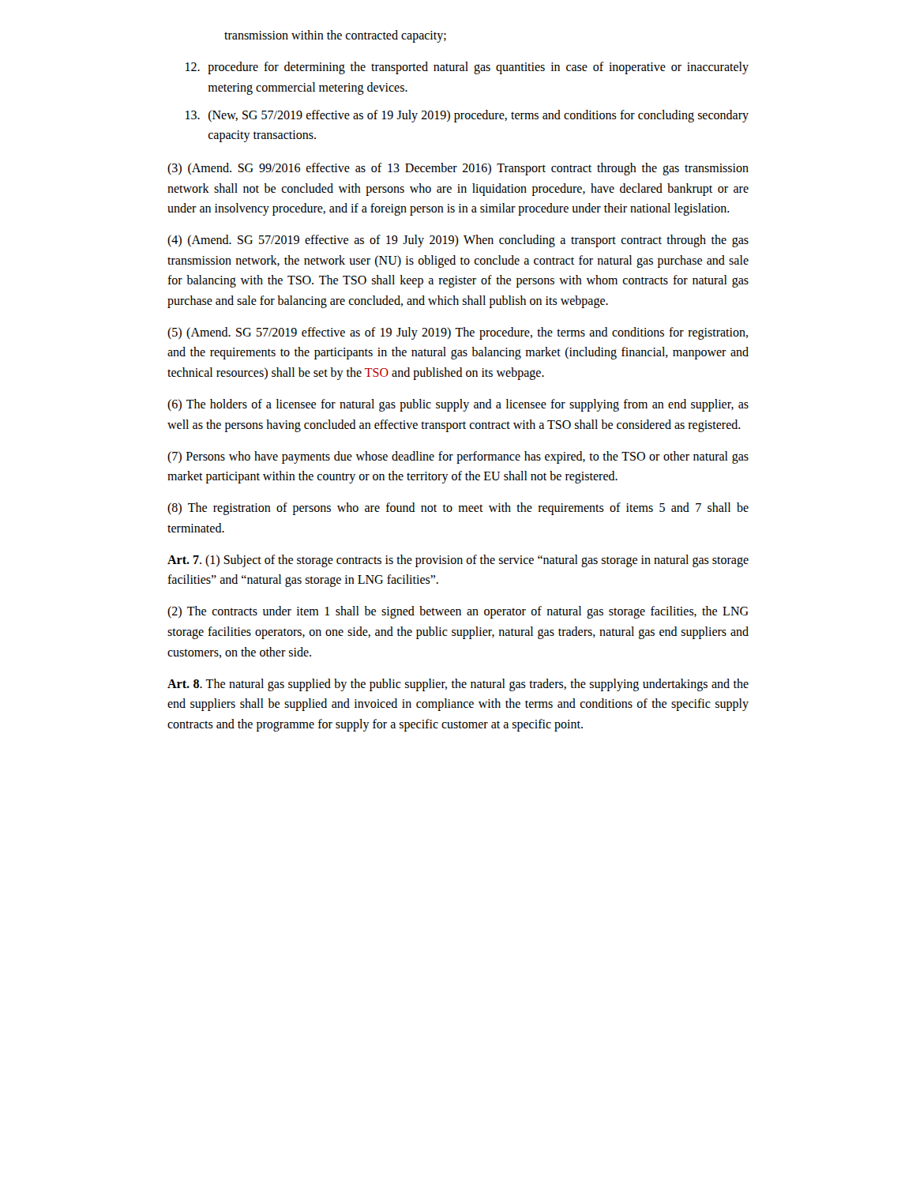transmission within the contracted capacity;
12. procedure for determining the transported natural gas quantities in case of inoperative or inaccurately metering commercial metering devices.
13.(New, SG 57/2019 effective as of 19 July 2019) procedure, terms and conditions for concluding secondary capacity transactions.
(3) (Amend. SG 99/2016 effective as of 13 December 2016) Transport contract through the gas transmission network shall not be concluded with persons who are in liquidation procedure, have declared bankrupt or are under an insolvency procedure, and if a foreign person is in a similar procedure under their national legislation.
(4) (Amend. SG 57/2019 effective as of 19 July 2019) When concluding a transport contract through the gas transmission network, the network user (NU) is obliged to conclude a contract for natural gas purchase and sale for balancing with the TSO. The TSO shall keep a register of the persons with whom contracts for natural gas purchase and sale for balancing are concluded, and which shall publish on its webpage.
(5) (Amend. SG 57/2019 effective as of 19 July 2019) The procedure, the terms and conditions for registration, and the requirements to the participants in the natural gas balancing market (including financial, manpower and technical resources) shall be set by the TSO and published on its webpage.
(6) The holders of a licensee for natural gas public supply and a licensee for supplying from an end supplier, as well as the persons having concluded an effective transport contract with a TSO shall be considered as registered.
(7) Persons who have payments due whose deadline for performance has expired, to the TSO or other natural gas market participant within the country or on the territory of the EU shall not be registered.
(8) The registration of persons who are found not to meet with the requirements of items 5 and 7 shall be terminated.
Art. 7. (1) Subject of the storage contracts is the provision of the service “natural gas storage in natural gas storage facilities” and “natural gas storage in LNG facilities”.
(2) The contracts under item 1 shall be signed between an operator of natural gas storage facilities, the LNG storage facilities operators, on one side, and the public supplier, natural gas traders, natural gas end suppliers and customers, on the other side.
Art. 8. The natural gas supplied by the public supplier, the natural gas traders, the supplying undertakings and the end suppliers shall be supplied and invoiced in compliance with the terms and conditions of the specific supply contracts and the programme for supply for a specific customer at a specific point.